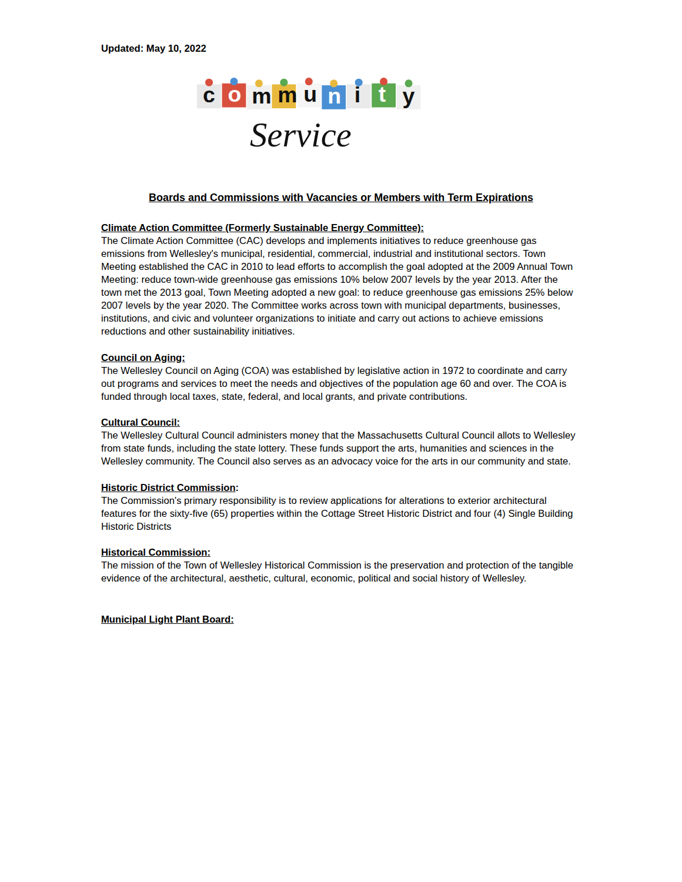Updated: May 10, 2022
Boards and Commissions with Vacancies or Members with Term Expirations
Climate Action Committee (Formerly Sustainable Energy Committee):
The Climate Action Committee (CAC) develops and implements initiatives to reduce greenhouse gas emissions from Wellesley's municipal, residential, commercial, industrial and institutional sectors. Town Meeting established the CAC in 2010 to lead efforts to accomplish the goal adopted at the 2009 Annual Town Meeting: reduce town-wide greenhouse gas emissions 10% below 2007 levels by the year 2013. After the town met the 2013 goal, Town Meeting adopted a new goal: to reduce greenhouse gas emissions 25% below 2007 levels by the year 2020. The Committee works across town with municipal departments, businesses, institutions, and civic and volunteer organizations to initiate and carry out actions to achieve emissions reductions and other sustainability initiatives.
Council on Aging:
The Wellesley Council on Aging (COA) was established by legislative action in 1972 to coordinate and carry out programs and services to meet the needs and objectives of the population age 60 and over. The COA is funded through local taxes, state, federal, and local grants, and private contributions.
Cultural Council:
The Wellesley Cultural Council administers money that the Massachusetts Cultural Council allots to Wellesley from state funds, including the state lottery. These funds support the arts, humanities and sciences in the Wellesley community. The Council also serves as an advocacy voice for the arts in our community and state.
Historic District Commission:
The Commission's primary responsibility is to review applications for alterations to exterior architectural features for the sixty-five (65) properties within the Cottage Street Historic District and four (4) Single Building Historic Districts
Historical Commission:
The mission of the Town of Wellesley Historical Commission is the preservation and protection of the tangible evidence of the architectural, aesthetic, cultural, economic, political and social history of Wellesley.
Municipal Light Plant Board: